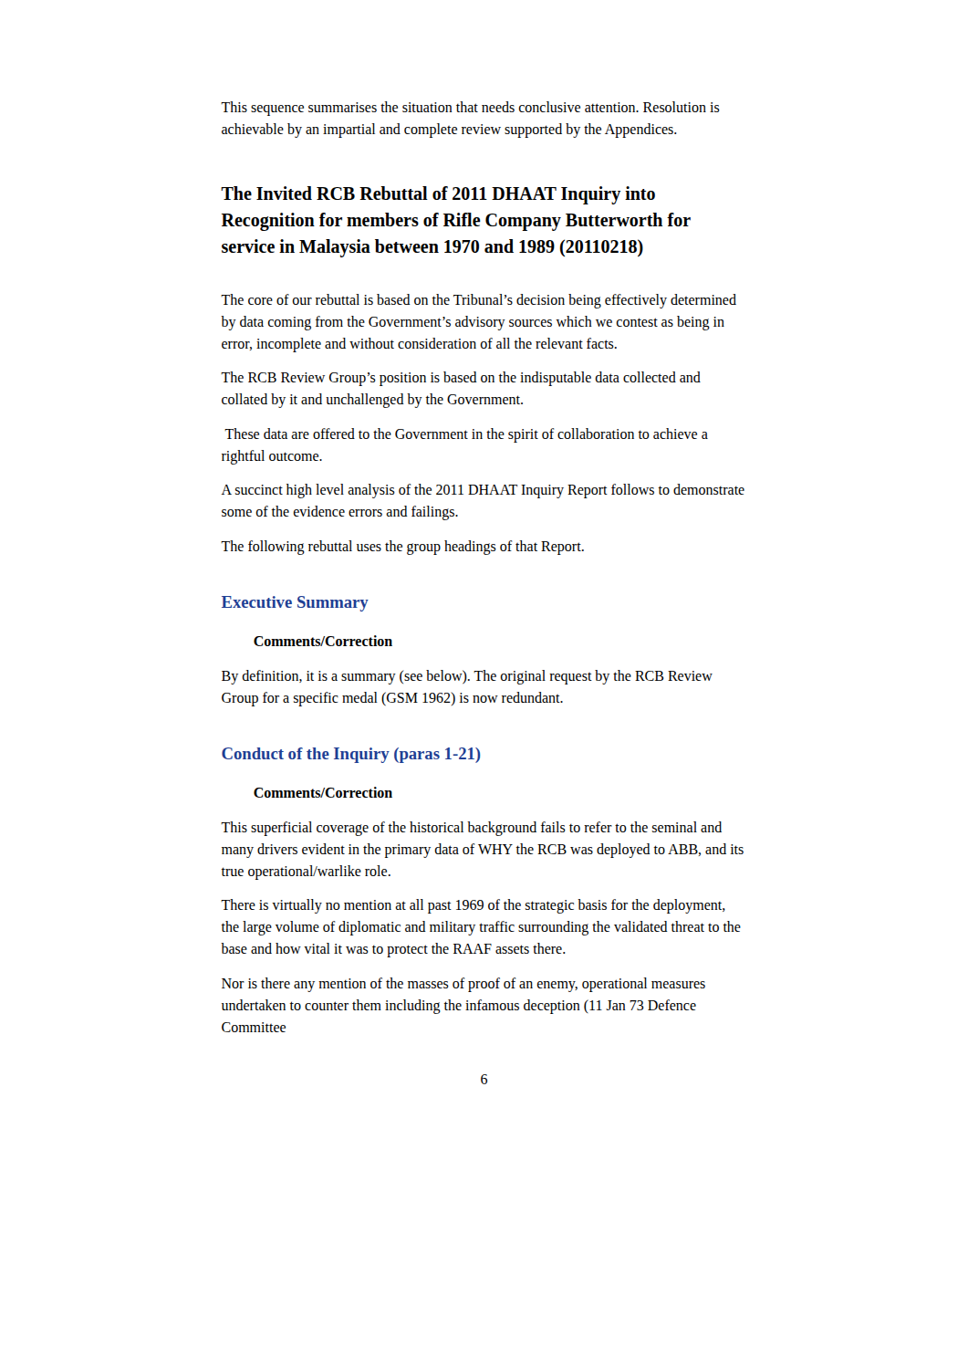This sequence summarises the situation that needs conclusive attention. Resolution is achievable by an impartial and complete review supported by the Appendices.
The Invited RCB Rebuttal of 2011 DHAAT Inquiry into Recognition for members of Rifle Company Butterworth for service in Malaysia between 1970 and 1989 (20110218)
The core of our rebuttal is based on the Tribunal’s decision being effectively determined by data coming from the Government’s advisory sources which we contest as being in error, incomplete and without consideration of all the relevant facts.
The RCB Review Group’s position is based on the indisputable data collected and collated by it and unchallenged by the Government.
These data are offered to the Government in the spirit of collaboration to achieve a rightful outcome.
A succinct high level analysis of the 2011 DHAAT Inquiry Report follows to demonstrate some of the evidence errors and failings.
The following rebuttal uses the group headings of that Report.
Executive Summary
Comments/Correction
By definition, it is a summary (see below). The original request by the RCB Review Group for a specific medal (GSM 1962) is now redundant.
Conduct of the Inquiry (paras 1-21)
Comments/Correction
This superficial coverage of the historical background fails to refer to the seminal and many drivers evident in the primary data of WHY the RCB was deployed to ABB, and its true operational/warlike role.
There is virtually no mention at all past 1969 of the strategic basis for the deployment, the large volume of diplomatic and military traffic surrounding the validated threat to the base and how vital it was to protect the RAAF assets there.
Nor is there any mention of the masses of proof of an enemy, operational measures undertaken to counter them including the infamous deception (11 Jan 73 Defence Committee
6